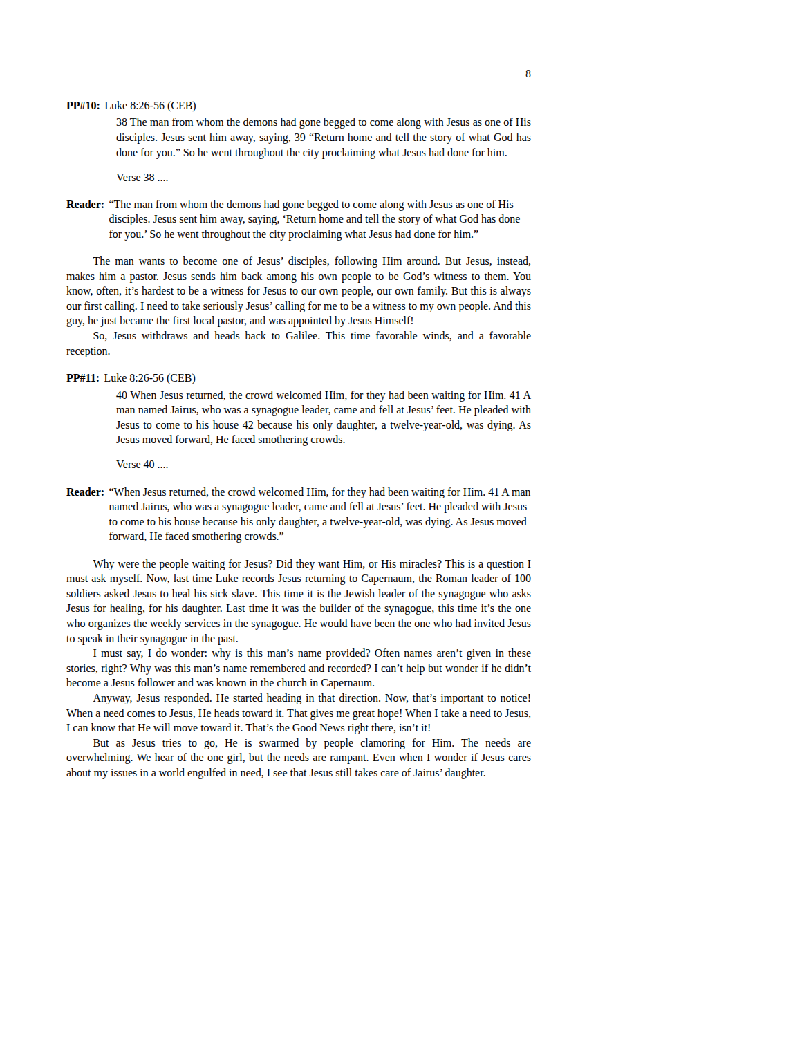8
PP#10: Luke 8:26-56 (CEB)
38 The man from whom the demons had gone begged to come along with Jesus as one of His disciples. Jesus sent him away, saying, 39 “Return home and tell the story of what God has done for you.” So he went throughout the city proclaiming what Jesus had done for him.
Verse 38 ....
Reader: “The man from whom the demons had gone begged to come along with Jesus as one of His disciples. Jesus sent him away, saying, ‘Return home and tell the story of what God has done for you.’ So he went throughout the city proclaiming what Jesus had done for him.”
The man wants to become one of Jesus’ disciples, following Him around. But Jesus, instead, makes him a pastor. Jesus sends him back among his own people to be God’s witness to them. You know, often, it’s hardest to be a witness for Jesus to our own people, our own family. But this is always our first calling. I need to take seriously Jesus’ calling for me to be a witness to my own people. And this guy, he just became the first local pastor, and was appointed by Jesus Himself!
So, Jesus withdraws and heads back to Galilee. This time favorable winds, and a favorable reception.
PP#11: Luke 8:26-56 (CEB)
40 When Jesus returned, the crowd welcomed Him, for they had been waiting for Him. 41 A man named Jairus, who was a synagogue leader, came and fell at Jesus’ feet. He pleaded with Jesus to come to his house 42 because his only daughter, a twelve-year-old, was dying. As Jesus moved forward, He faced smothering crowds.
Verse 40 ....
Reader: “When Jesus returned, the crowd welcomed Him, for they had been waiting for Him. 41 A man named Jairus, who was a synagogue leader, came and fell at Jesus’ feet. He pleaded with Jesus to come to his house because his only daughter, a twelve-year-old, was dying. As Jesus moved forward, He faced smothering crowds.”
Why were the people waiting for Jesus? Did they want Him, or His miracles? This is a question I must ask myself. Now, last time Luke records Jesus returning to Capernaum, the Roman leader of 100 soldiers asked Jesus to heal his sick slave. This time it is the Jewish leader of the synagogue who asks Jesus for healing, for his daughter. Last time it was the builder of the synagogue, this time it’s the one who organizes the weekly services in the synagogue. He would have been the one who had invited Jesus to speak in their synagogue in the past.
I must say, I do wonder: why is this man’s name provided? Often names aren’t given in these stories, right? Why was this man’s name remembered and recorded? I can’t help but wonder if he didn’t become a Jesus follower and was known in the church in Capernaum.
Anyway, Jesus responded. He started heading in that direction. Now, that’s important to notice! When a need comes to Jesus, He heads toward it. That gives me great hope! When I take a need to Jesus, I can know that He will move toward it. That’s the Good News right there, isn’t it!
But as Jesus tries to go, He is swarmed by people clamoring for Him. The needs are overwhelming. We hear of the one girl, but the needs are rampant. Even when I wonder if Jesus cares about my issues in a world engulfed in need, I see that Jesus still takes care of Jairus’ daughter.